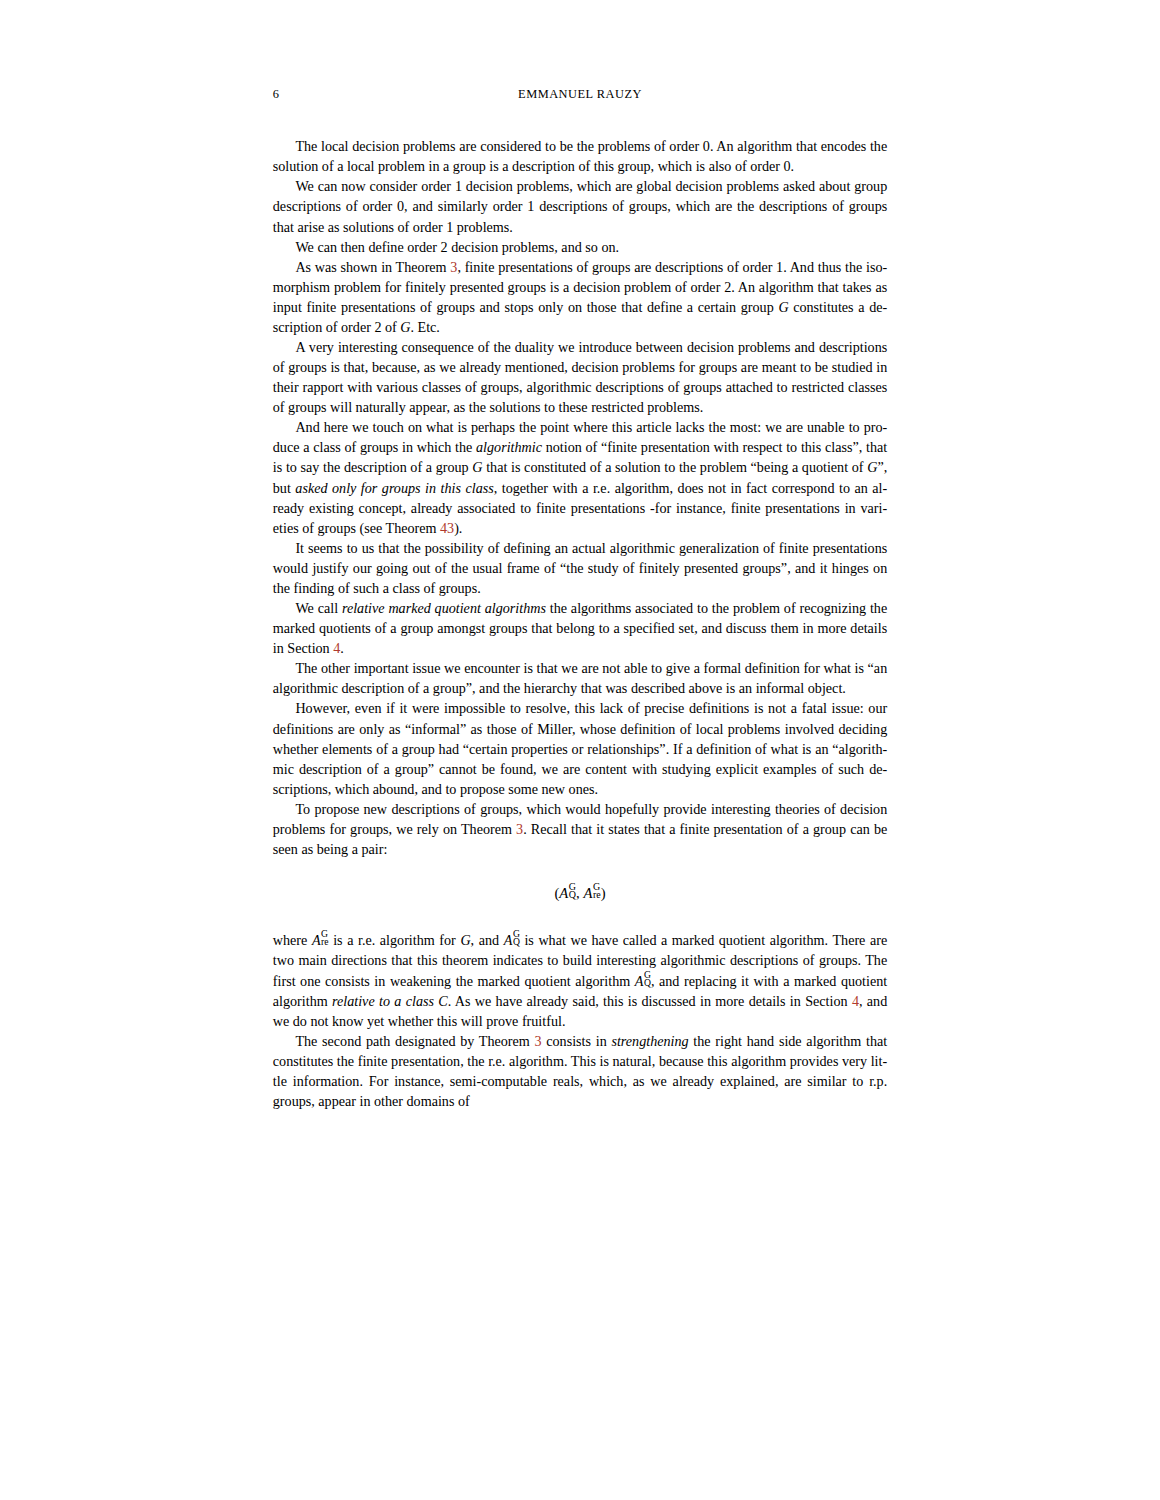6 EMMANUEL RAUZY
The local decision problems are considered to be the problems of order 0. An algorithm that encodes the solution of a local problem in a group is a description of this group, which is also of order 0.
We can now consider order 1 decision problems, which are global decision problems asked about group descriptions of order 0, and similarly order 1 descriptions of groups, which are the descriptions of groups that arise as solutions of order 1 problems.
We can then define order 2 decision problems, and so on.
As was shown in Theorem 3, finite presentations of groups are descriptions of order 1. And thus the isomorphism problem for finitely presented groups is a decision problem of order 2. An algorithm that takes as input finite presentations of groups and stops only on those that define a certain group G constitutes a description of order 2 of G. Etc.
A very interesting consequence of the duality we introduce between decision problems and descriptions of groups is that, because, as we already mentioned, decision problems for groups are meant to be studied in their rapport with various classes of groups, algorithmic descriptions of groups attached to restricted classes of groups will naturally appear, as the solutions to these restricted problems.
And here we touch on what is perhaps the point where this article lacks the most: we are unable to produce a class of groups in which the algorithmic notion of “finite presentation with respect to this class”, that is to say the description of a group G that is constituted of a solution to the problem “being a quotient of G”, but asked only for groups in this class, together with a r.e. algorithm, does not in fact correspond to an already existing concept, already associated to finite presentations -for instance, finite presentations in varieties of groups (see Theorem 43).
It seems to us that the possibility of defining an actual algorithmic generalization of finite presentations would justify our going out of the usual frame of “the study of finitely presented groups”, and it hinges on the finding of such a class of groups.
We call relative marked quotient algorithms the algorithms associated to the problem of recognizing the marked quotients of a group amongst groups that belong to a specified set, and discuss them in more details in Section 4.
The other important issue we encounter is that we are not able to give a formal definition for what is “an algorithmic description of a group”, and the hierarchy that was described above is an informal object.
However, even if it were impossible to resolve, this lack of precise definitions is not a fatal issue: our definitions are only as “informal” as those of Miller, whose definition of local problems involved deciding whether elements of a group had “certain properties or relationships”. If a definition of what is an “algorithmic description of a group” cannot be found, we are content with studying explicit examples of such descriptions, which abound, and to propose some new ones.
To propose new descriptions of groups, which would hopefully provide interesting theories of decision problems for groups, we rely on Theorem 3. Recall that it states that a finite presentation of a group can be seen as being a pair:
(AGQ, AGre)
where AGre is a r.e. algorithm for G, and AGQ is what we have called a marked quotient algorithm. There are two main directions that this theorem indicates to build interesting algorithmic descriptions of groups. The first one consists in weakening the marked quotient algorithm AGQ, and replacing it with a marked quotient algorithm relative to a class C. As we have already said, this is discussed in more details in Section 4, and we do not know yet whether this will prove fruitful.
The second path designated by Theorem 3 consists in strengthening the right hand side algorithm that constitutes the finite presentation, the r.e. algorithm. This is natural, because this algorithm provides very little information. For instance, semi-computable reals, which, as we already explained, are similar to r.p. groups, appear in other domains of